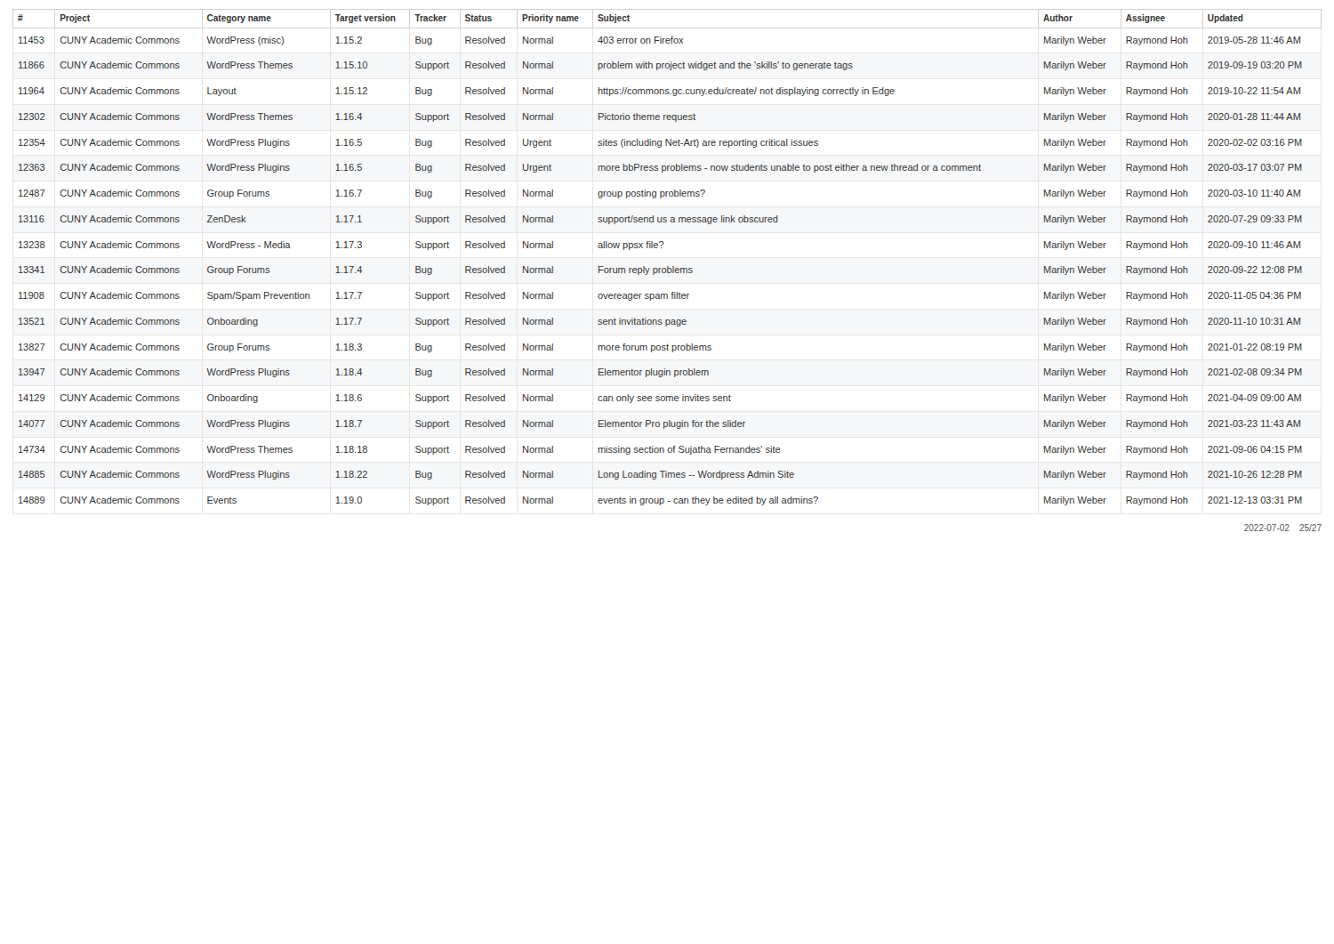| # | Project | Category name | Target version | Tracker | Status | Priority name | Subject | Author | Assignee | Updated |
| --- | --- | --- | --- | --- | --- | --- | --- | --- | --- | --- |
| 11453 | CUNY Academic Commons | WordPress (misc) | 1.15.2 | Bug | Resolved | Normal | 403 error on Firefox | Marilyn Weber | Raymond Hoh | 2019-05-28 11:46 AM |
| 11866 | CUNY Academic Commons | WordPress Themes | 1.15.10 | Support | Resolved | Normal | problem with project widget and the 'skills' to generate tags | Marilyn Weber | Raymond Hoh | 2019-09-19 03:20 PM |
| 11964 | CUNY Academic Commons | Layout | 1.15.12 | Bug | Resolved | Normal | https://commons.gc.cuny.edu/create/ not displaying correctly in Edge | Marilyn Weber | Raymond Hoh | 2019-10-22 11:54 AM |
| 12302 | CUNY Academic Commons | WordPress Themes | 1.16.4 | Support | Resolved | Normal | Pictorio theme request | Marilyn Weber | Raymond Hoh | 2020-01-28 11:44 AM |
| 12354 | CUNY Academic Commons | WordPress Plugins | 1.16.5 | Bug | Resolved | Urgent | sites (including Net-Art) are reporting critical issues | Marilyn Weber | Raymond Hoh | 2020-02-02 03:16 PM |
| 12363 | CUNY Academic Commons | WordPress Plugins | 1.16.5 | Bug | Resolved | Urgent | more bbPress problems - now students unable to post either a new thread or a comment | Marilyn Weber | Raymond Hoh | 2020-03-17 03:07 PM |
| 12487 | CUNY Academic Commons | Group Forums | 1.16.7 | Bug | Resolved | Normal | group posting problems? | Marilyn Weber | Raymond Hoh | 2020-03-10 11:40 AM |
| 13116 | CUNY Academic Commons | ZenDesk | 1.17.1 | Support | Resolved | Normal | support/send us a message link obscured | Marilyn Weber | Raymond Hoh | 2020-07-29 09:33 PM |
| 13238 | CUNY Academic Commons | WordPress - Media | 1.17.3 | Support | Resolved | Normal | allow ppsx file? | Marilyn Weber | Raymond Hoh | 2020-09-10 11:46 AM |
| 13341 | CUNY Academic Commons | Group Forums | 1.17.4 | Bug | Resolved | Normal | Forum reply problems | Marilyn Weber | Raymond Hoh | 2020-09-22 12:08 PM |
| 11908 | CUNY Academic Commons | Spam/Spam Prevention | 1.17.7 | Support | Resolved | Normal | overeager spam filter | Marilyn Weber | Raymond Hoh | 2020-11-05 04:36 PM |
| 13521 | CUNY Academic Commons | Onboarding | 1.17.7 | Support | Resolved | Normal | sent invitations page | Marilyn Weber | Raymond Hoh | 2020-11-10 10:31 AM |
| 13827 | CUNY Academic Commons | Group Forums | 1.18.3 | Bug | Resolved | Normal | more forum post problems | Marilyn Weber | Raymond Hoh | 2021-01-22 08:19 PM |
| 13947 | CUNY Academic Commons | WordPress Plugins | 1.18.4 | Bug | Resolved | Normal | Elementor plugin problem | Marilyn Weber | Raymond Hoh | 2021-02-08 09:34 PM |
| 14129 | CUNY Academic Commons | Onboarding | 1.18.6 | Support | Resolved | Normal | can only see some invites sent | Marilyn Weber | Raymond Hoh | 2021-04-09 09:00 AM |
| 14077 | CUNY Academic Commons | WordPress Plugins | 1.18.7 | Support | Resolved | Normal | Elementor Pro plugin for the slider | Marilyn Weber | Raymond Hoh | 2021-03-23 11:43 AM |
| 14734 | CUNY Academic Commons | WordPress Themes | 1.18.18 | Support | Resolved | Normal | missing section of Sujatha Fernandes' site | Marilyn Weber | Raymond Hoh | 2021-09-06 04:15 PM |
| 14885 | CUNY Academic Commons | WordPress Plugins | 1.18.22 | Bug | Resolved | Normal | Long Loading Times -- Wordpress Admin Site | Marilyn Weber | Raymond Hoh | 2021-10-26 12:28 PM |
| 14889 | CUNY Academic Commons | Events | 1.19.0 | Support | Resolved | Normal | events in group - can they be edited by all admins? | Marilyn Weber | Raymond Hoh | 2021-12-13 03:31 PM |
2022-07-02 25/27